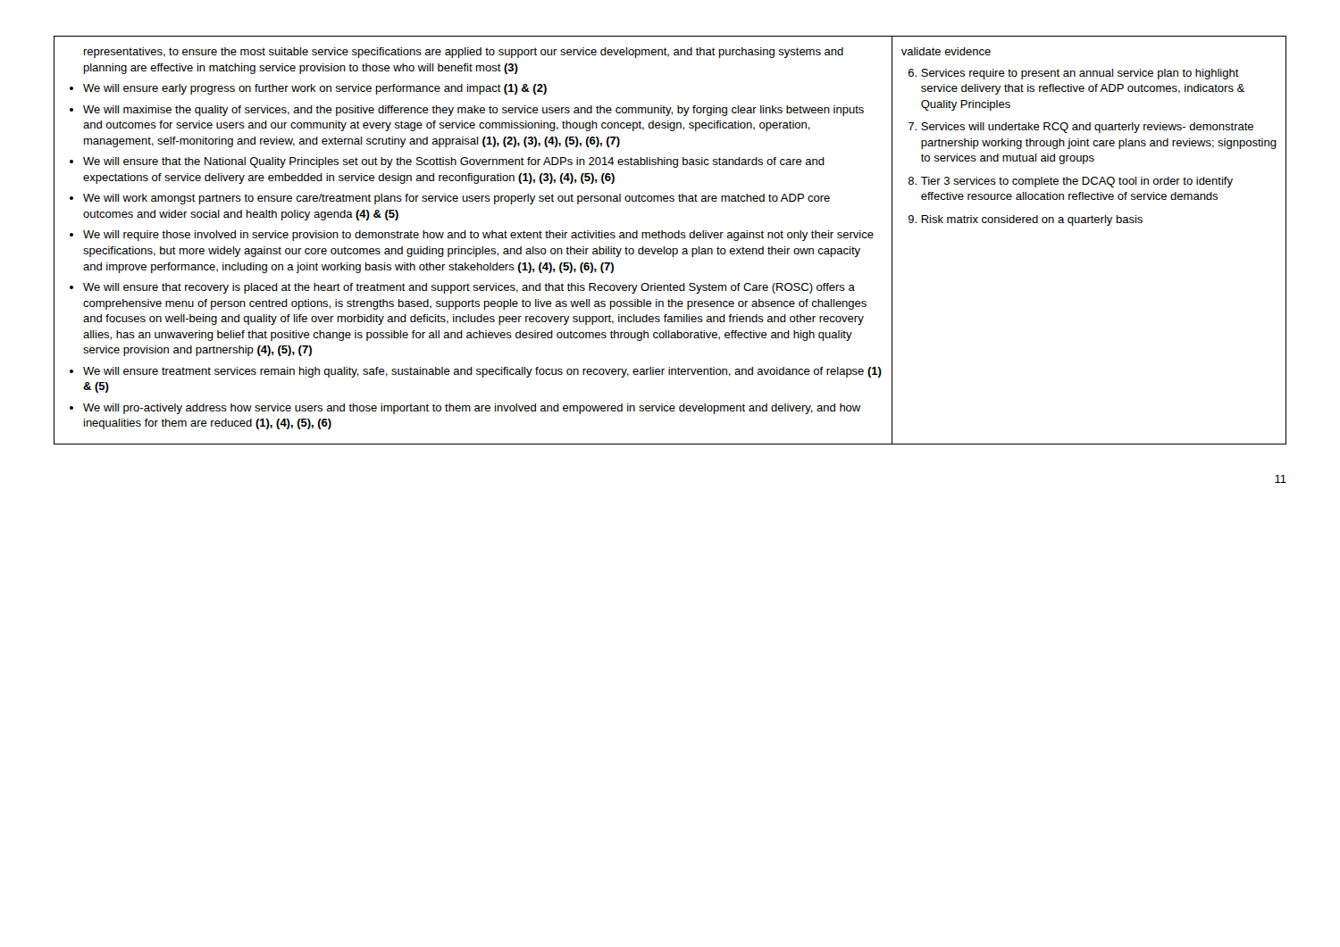| representatives, to ensure the most suitable service specifications are applied to support our service development, and that purchasing systems and planning are effective in matching service provision to those who will benefit most (3) We will ensure early progress on further work on service performance and impact (1) & (2) We will maximise the quality of services, and the positive difference they make to service users and the community, by forging clear links between inputs and outcomes for service users and our community at every stage of service commissioning, though concept, design, specification, operation, management, self-monitoring and review, and external scrutiny and appraisal (1), (2), (3), (4), (5), (6), (7) We will ensure that the National Quality Principles set out by the Scottish Government for ADPs in 2014 establishing basic standards of care and expectations of service delivery are embedded in service design and reconfiguration (1), (3), (4), (5), (6) We will work amongst partners to ensure care/treatment plans for service users properly set out personal outcomes that are matched to ADP core outcomes and wider social and health policy agenda (4) & (5) We will require those involved in service provision to demonstrate how and to what extent their activities and methods deliver against not only their service specifications, but more widely against our core outcomes and guiding principles, and also on their ability to develop a plan to extend their own capacity and improve performance, including on a joint working basis with other stakeholders (1), (4), (5), (6), (7) We will ensure that recovery is placed at the heart of treatment and support services, and that this Recovery Oriented System of Care (ROSC) offers a comprehensive menu of person centred options, is strengths based, supports people to live as well as possible in the presence or absence of challenges and focuses on well-being and quality of life over morbidity and deficits, includes peer recovery support, includes families and friends and other recovery allies, has an unwavering belief that positive change is possible for all and achieves desired outcomes through collaborative, effective and high quality service provision and partnership (4), (5), (7) We will ensure treatment services remain high quality, safe, sustainable and specifically focus on recovery, earlier intervention, and avoidance of relapse (1) & (5) We will pro-actively address how service users and those important to them are involved and empowered in service development and delivery, and how inequalities for them are reduced (1), (4), (5), (6) | validate evidence Services require to present an annual service plan to highlight service delivery that is reflective of ADP outcomes, indicators & Quality Principles Services will undertake RCQ and quarterly reviews- demonstrate partnership working through joint care plans and reviews; signposting to services and mutual aid groups Tier 3 services to complete the DCAQ tool in order to identify effective resource allocation reflective of service demands Risk matrix considered on a quarterly basis |
11